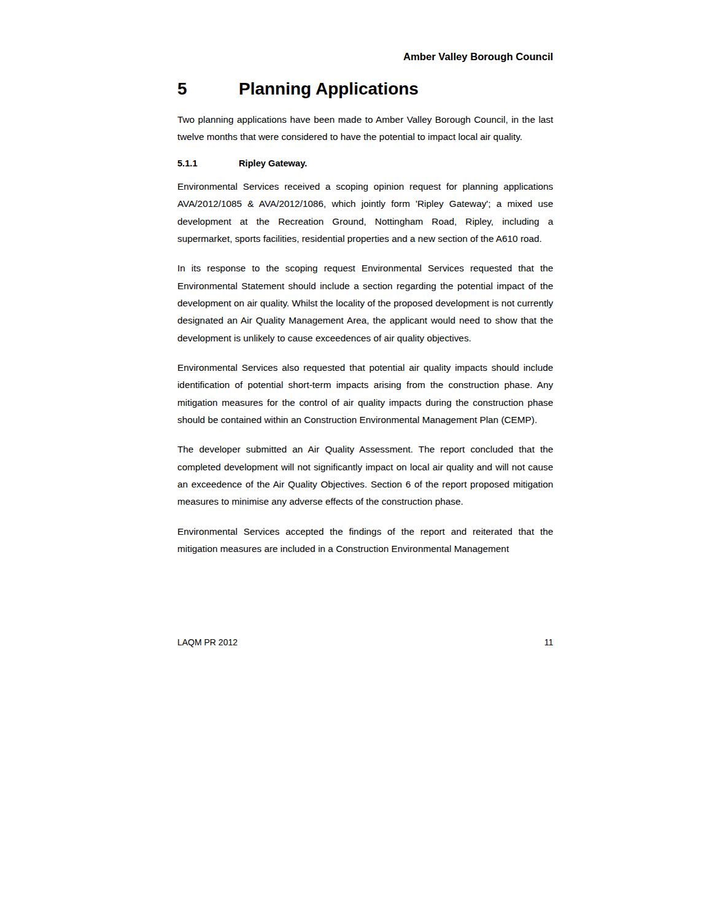Amber Valley Borough Council
5 Planning Applications
Two planning applications have been made to Amber Valley Borough Council, in the last twelve months that were considered to have the potential to impact local air quality.
5.1.1 Ripley Gateway.
Environmental Services received a scoping opinion request for planning applications AVA/2012/1085 & AVA/2012/1086, which jointly form 'Ripley Gateway'; a mixed use development at the Recreation Ground, Nottingham Road, Ripley, including a supermarket, sports facilities, residential properties and a new section of the A610 road.
In its response to the scoping request Environmental Services requested that the Environmental Statement should include a section regarding the potential impact of the development on air quality. Whilst the locality of the proposed development is not currently designated an Air Quality Management Area, the applicant would need to show that the development is unlikely to cause exceedences of air quality objectives.
Environmental Services also requested that potential air quality impacts should include identification of potential short-term impacts arising from the construction phase. Any mitigation measures for the control of air quality impacts during the construction phase should be contained within an Construction Environmental Management Plan (CEMP).
The developer submitted an Air Quality Assessment. The report concluded that the completed development will not significantly impact on local air quality and will not cause an exceedence of the Air Quality Objectives. Section 6 of the report proposed mitigation measures to minimise any adverse effects of the construction phase.
Environmental Services accepted the findings of the report and reiterated that the mitigation measures are included in a Construction Environmental Management
LAQM PR 2012 11